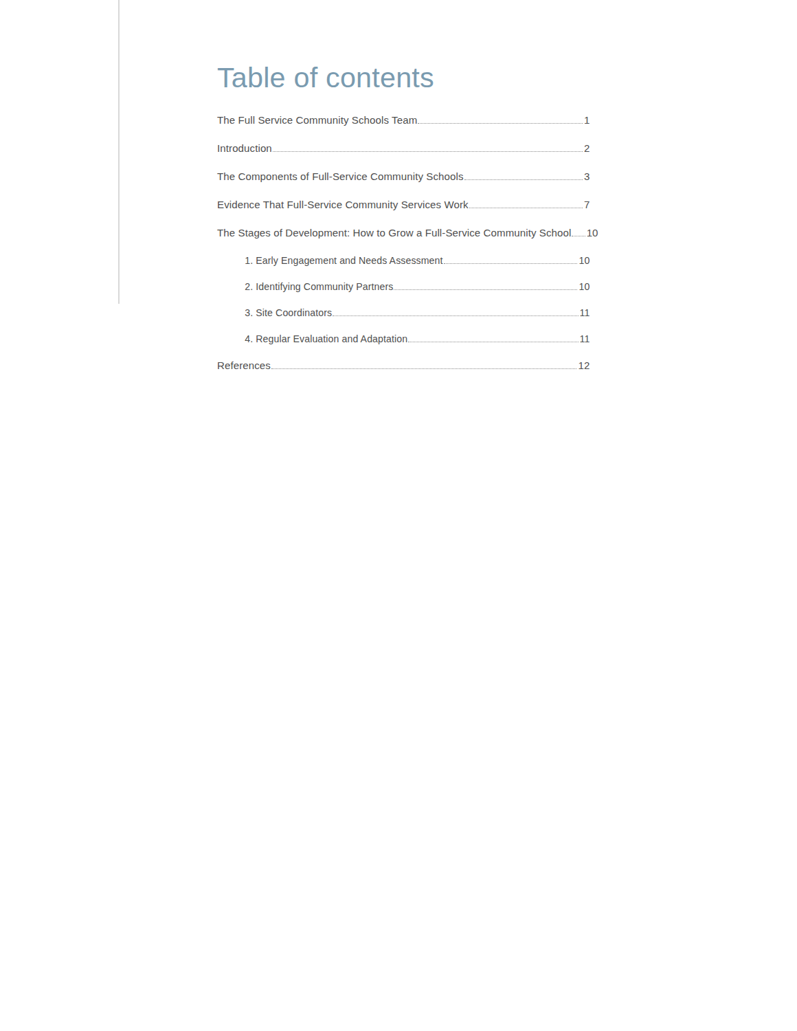Table of contents
The Full Service Community Schools Team 1
Introduction 2
The Components of Full-Service Community Schools 3
Evidence That Full-Service Community Services Work 7
The Stages of Development: How to Grow a Full-Service Community School 10
1. Early Engagement and Needs Assessment 10
2. Identifying Community Partners 10
3. Site Coordinators 11
4. Regular Evaluation and Adaptation 11
References 12